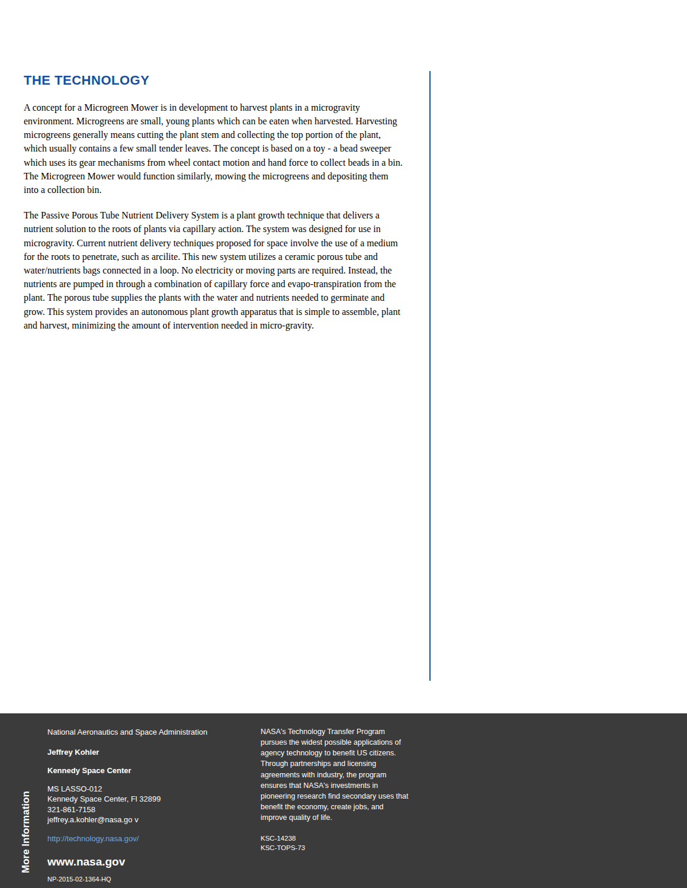THE TECHNOLOGY
A concept for a Microgreen Mower is in development to harvest plants in a microgravity environment. Microgreens are small, young plants which can be eaten when harvested. Harvesting microgreens generally means cutting the plant stem and collecting the top portion of the plant, which usually contains a few small tender leaves. The concept is based on a toy - a bead sweeper which uses its gear mechanisms from wheel contact motion and hand force to collect beads in a bin. The Microgreen Mower would function similarly, mowing the microgreens and depositing them into a collection bin.
The Passive Porous Tube Nutrient Delivery System is a plant growth technique that delivers a nutrient solution to the roots of plants via capillary action. The system was designed for use in microgravity. Current nutrient delivery techniques proposed for space involve the use of a medium for the roots to penetrate, such as arcilite. This new system utilizes a ceramic porous tube and water/nutrients bags connected in a loop. No electricity or moving parts are required. Instead, the nutrients are pumped in through a combination of capillary force and evapo-transpiration from the plant. The porous tube supplies the plants with the water and nutrients needed to germinate and grow. This system provides an autonomous plant growth apparatus that is simple to assemble, plant and harvest, minimizing the amount of intervention needed in micro-gravity.
Passive porous tube irrigation system
More Information
National Aeronautics and Space Administration
Jeffrey Kohler
Kennedy Space Center
MS LASSO-012
Kennedy Space Center, Fl 32899
321-861-7158
jeffrey.a.kohler@nasa.go v
http://technology.nasa.gov/
www.nasa.gov
NP-2015-02-1364-HQ
NASA's Technology Transfer Program pursues the widest possible applications of agency technology to benefit US citizens. Through partnerships and licensing agreements with industry, the program ensures that NASA's investments in pioneering research find secondary uses that benefit the economy, create jobs, and improve quality of life.
KSC-14238
KSC-TOPS-73